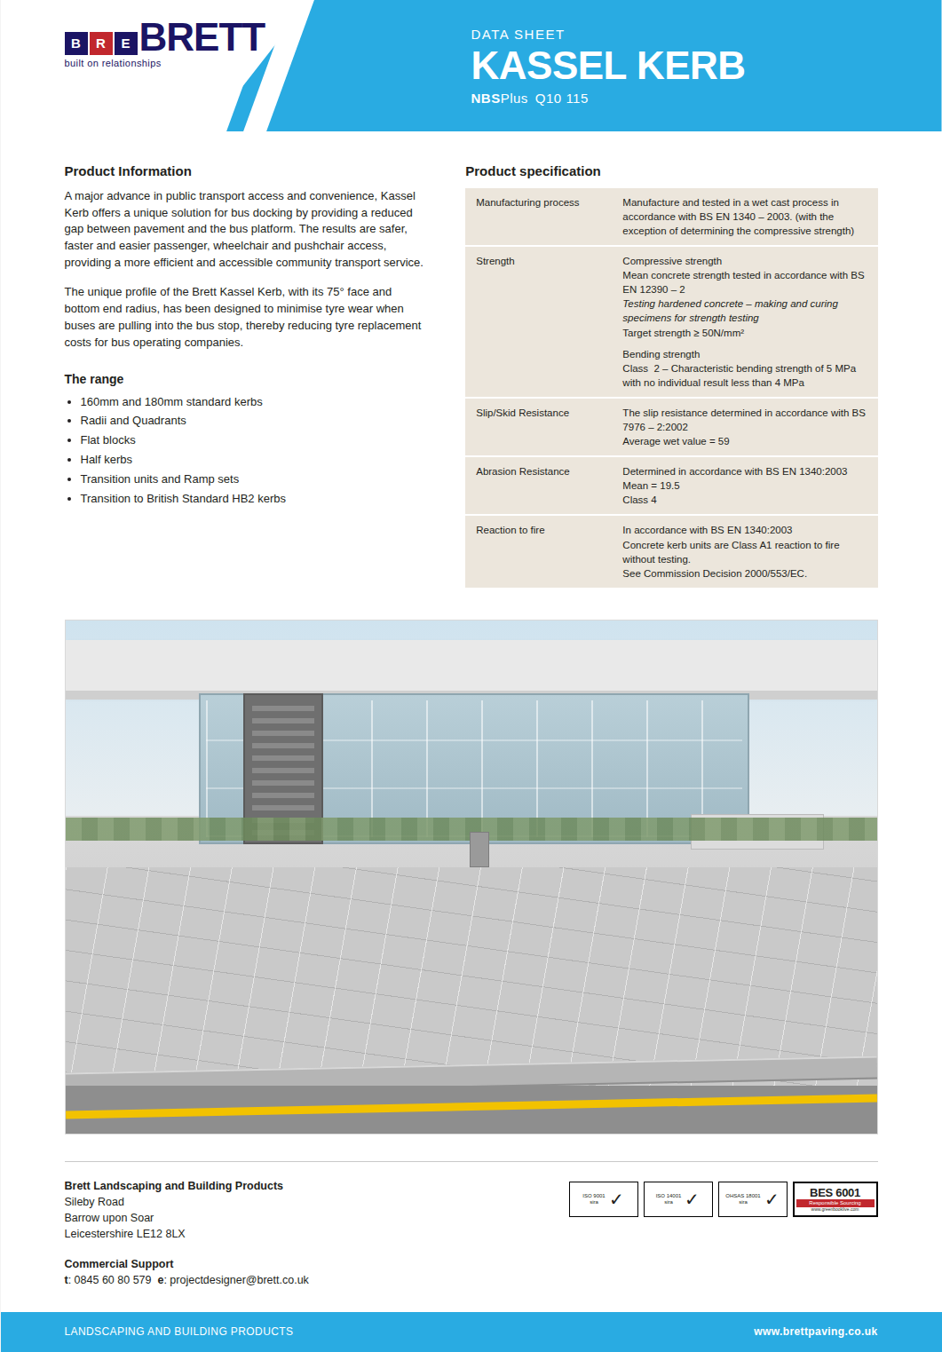BRE
BRETT
built on relationships
DATA SHEET
KASSEL KERB
NBSPlus Q10 115
Product Information
A major advance in public transport access and convenience, Kassel Kerb offers a unique solution for bus docking by providing a reduced gap between pavement and the bus platform. The results are safer, faster and easier passenger, wheelchair and pushchair access, providing a more efficient and accessible community transport service.
The unique profile of the Brett Kassel Kerb, with its 75° face and bottom end radius, has been designed to minimise tyre wear when buses are pulling into the bus stop, thereby reducing tyre replacement costs for bus operating companies.
The range
160mm and 180mm standard kerbs
Radii and Quadrants
Flat blocks
Half kerbs
Transition units and Ramp sets
Transition to British Standard HB2 kerbs
Product specification
| Manufacturing process | Manufacture and tested in a wet cast process in accordance with BS EN 1340 – 2003. (with the exception of determining the compressive strength) |
| Strength | Compressive strength Mean concrete strength tested in accordance with BS EN 12390 – 2 Testing hardened concrete – making and curing specimens for strength testing Target strength ≥ 50N/mm² Bending strength Class 2 – Characteristic bending strength of 5 MPa with no individual result less than 4 MPa |
| Slip/Skid Resistance | The slip resistance determined in accordance with BS 7976 – 2:2002 Average wet value = 59 |
| Abrasion Resistance | Determined in accordance with BS EN 1340:2003 Mean = 19.5 Class 4 |
| Reaction to fire | In accordance with BS EN 1340:2003 Concrete kerb units are Class A1 reaction to fire without testing. See Commission Decision 2000/553/EC. |
Brett Landscaping and Building Products
Sileby Road
Barrow upon Soar
Leicestershire LE12 8LX
Commercial Support
t: 0845 60 80 579 e: projectdesigner@brett.co.uk
ISO 9001
sira✓
ISO 14001
sira✓
OHSAS 18001
sira✓
BES 6001 Responsible Sourcing www.greenbooklive.com
LANDSCAPING AND BUILDING PRODUCTS
www.brettpaving.co.uk